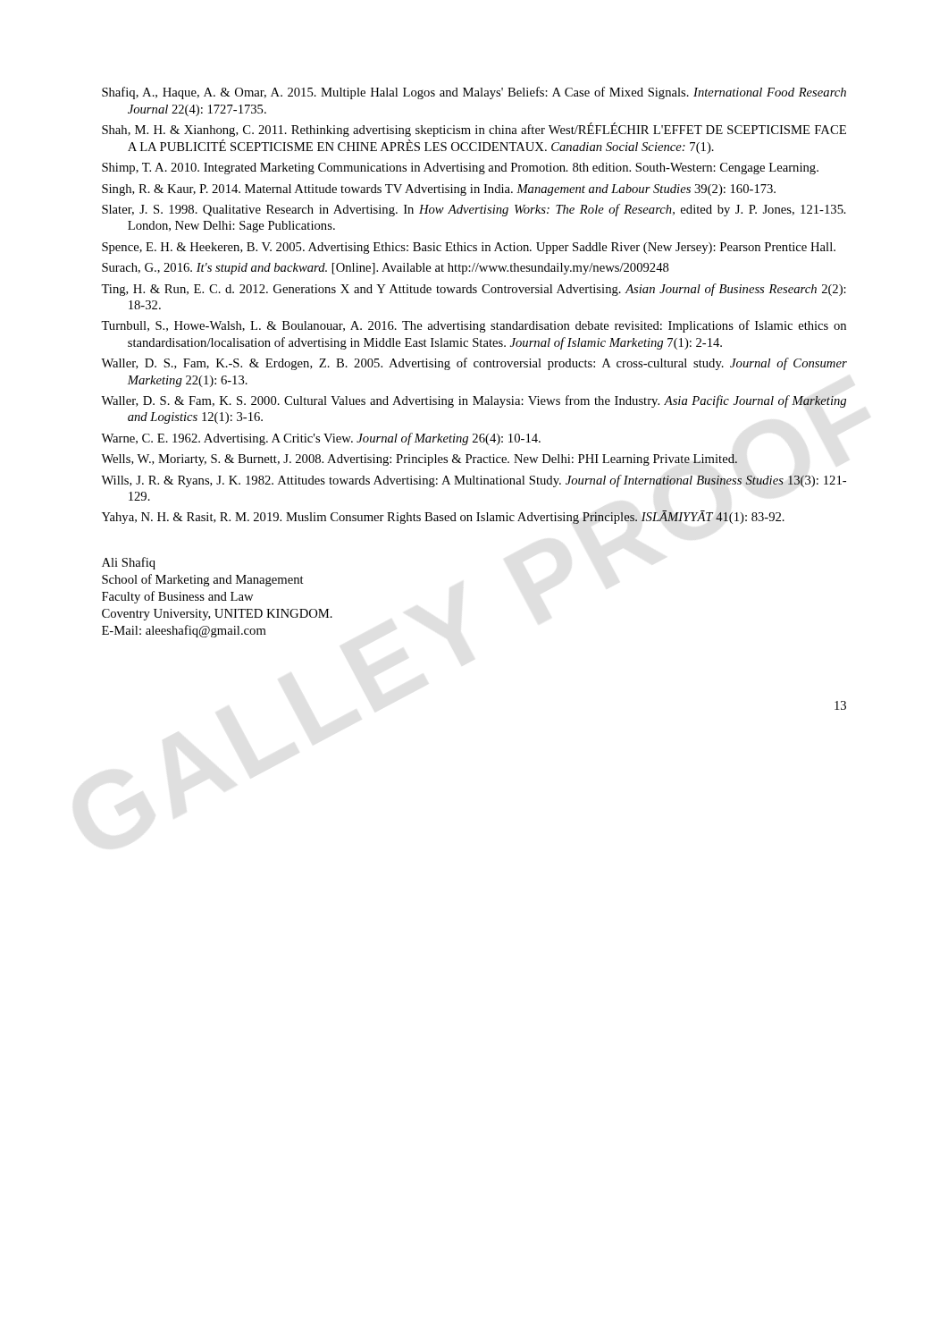GALLEY PROOF
Shafiq, A., Haque, A. & Omar, A. 2015. Multiple Halal Logos and Malays' Beliefs: A Case of Mixed Signals. International Food Research Journal 22(4): 1727-1735.
Shah, M. H. & Xianhong, C. 2011. Rethinking advertising skepticism in china after West/RÉFLÉCHIR L'EFFET DE SCEPTICISME FACE A LA PUBLICITÉ SCEPTICISME EN CHINE APRÈS LES OCCIDENTAUX. Canadian Social Science: 7(1).
Shimp, T. A. 2010. Integrated Marketing Communications in Advertising and Promotion. 8th edition. South-Western: Cengage Learning.
Singh, R. & Kaur, P. 2014. Maternal Attitude towards TV Advertising in India. Management and Labour Studies 39(2): 160-173.
Slater, J. S. 1998. Qualitative Research in Advertising. In How Advertising Works: The Role of Research, edited by J. P. Jones, 121-135. London, New Delhi: Sage Publications.
Spence, E. H. & Heekeren, B. V. 2005. Advertising Ethics: Basic Ethics in Action. Upper Saddle River (New Jersey): Pearson Prentice Hall.
Surach, G., 2016. It's stupid and backward. [Online]. Available at http://www.thesundaily.my/news/2009248
Ting, H. & Run, E. C. d. 2012. Generations X and Y Attitude towards Controversial Advertising. Asian Journal of Business Research 2(2): 18-32.
Turnbull, S., Howe-Walsh, L. & Boulanouar, A. 2016. The advertising standardisation debate revisited: Implications of Islamic ethics on standardisation/localisation of advertising in Middle East Islamic States. Journal of Islamic Marketing 7(1): 2-14.
Waller, D. S., Fam, K.-S. & Erdogen, Z. B. 2005. Advertising of controversial products: A cross-cultural study. Journal of Consumer Marketing 22(1): 6-13.
Waller, D. S. & Fam, K. S. 2000. Cultural Values and Advertising in Malaysia: Views from the Industry. Asia Pacific Journal of Marketing and Logistics 12(1): 3-16.
Warne, C. E. 1962. Advertising. A Critic's View. Journal of Marketing 26(4): 10-14.
Wells, W., Moriarty, S. & Burnett, J. 2008. Advertising: Principles & Practice. New Delhi: PHI Learning Private Limited.
Wills, J. R. & Ryans, J. K. 1982. Attitudes towards Advertising: A Multinational Study. Journal of International Business Studies 13(3): 121-129.
Yahya, N. H. & Rasit, R. M. 2019. Muslim Consumer Rights Based on Islamic Advertising Principles. ISLĀMIYYĀT 41(1): 83-92.
Ali Shafiq
School of Marketing and Management
Faculty of Business and Law
Coventry University, UNITED KINGDOM.
E-Mail: aleeshafiq@gmail.com
13